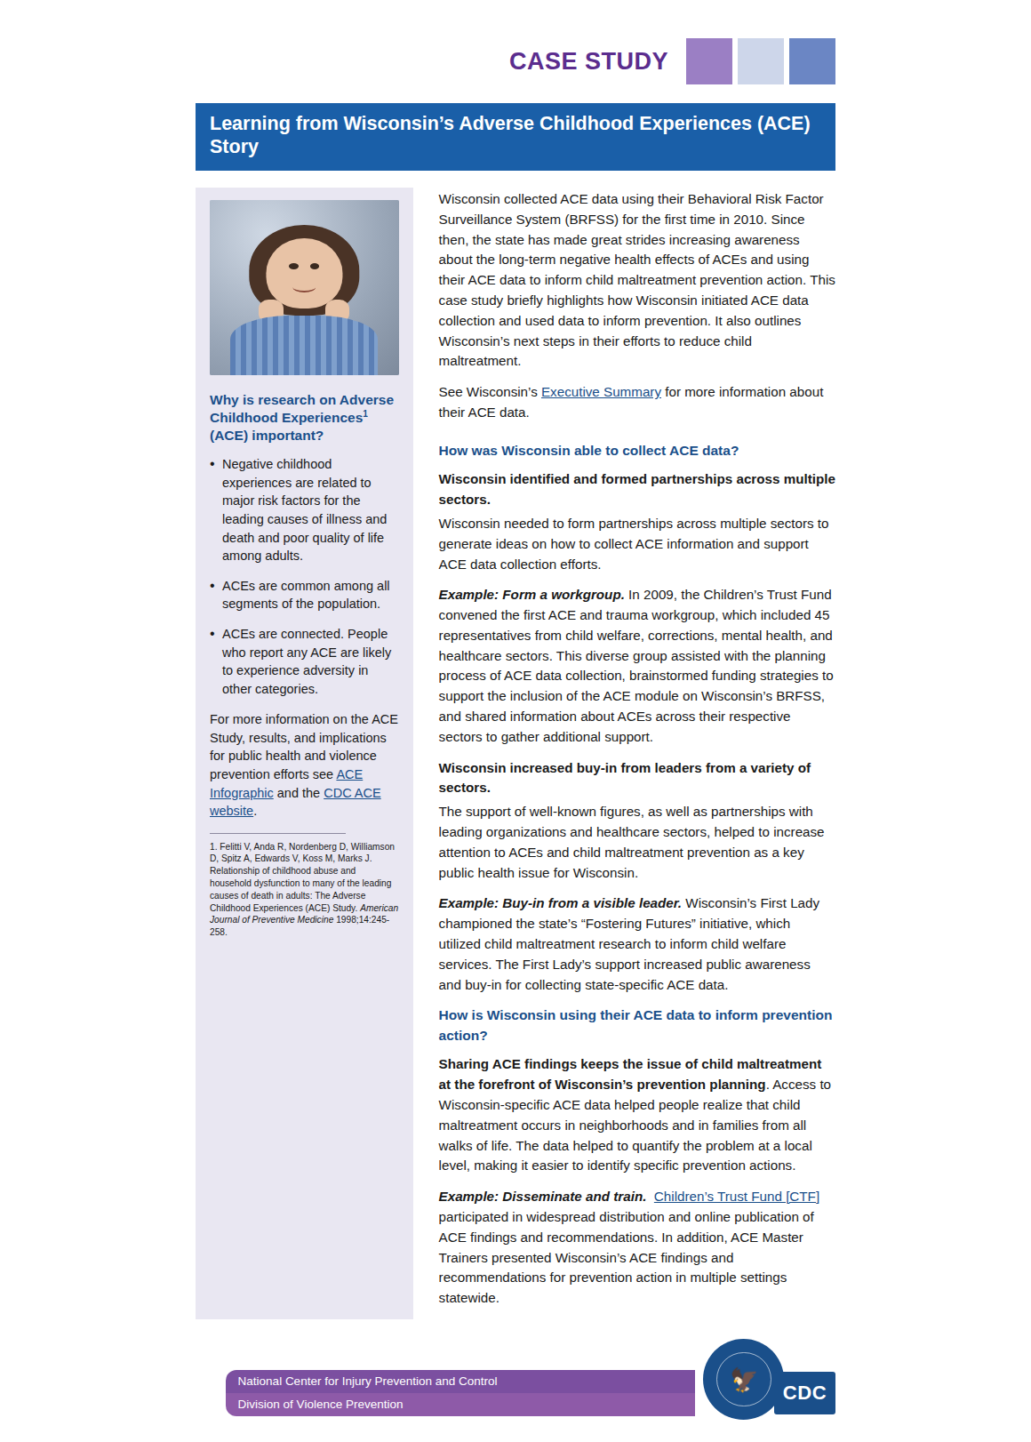CASE STUDY
Learning from Wisconsin’s Adverse Childhood Experiences (ACE) Story
Why is research on Adverse Childhood Experiences1 (ACE) important?
Negative childhood experiences are related to major risk factors for the leading causes of illness and death and poor quality of life among adults.
ACEs are common among all segments of the population.
ACEs are connected. People who report any ACE are likely to experience adversity in other categories.
For more information on the ACE Study, results, and implications for public health and violence prevention efforts see ACE Infographic and the CDC ACE website.
1. Felitti V, Anda R, Nordenberg D, Williamson D, Spitz A, Edwards V, Koss M, Marks J. Relationship of childhood abuse and household dysfunction to many of the leading causes of death in adults: The Adverse Childhood Experiences (ACE) Study. American Journal of Preventive Medicine 1998;14:245-258.
Wisconsin collected ACE data using their Behavioral Risk Factor Surveillance System (BRFSS) for the first time in 2010. Since then, the state has made great strides increasing awareness about the long-term negative health effects of ACEs and using their ACE data to inform child maltreatment prevention action. This case study briefly highlights how Wisconsin initiated ACE data collection and used data to inform prevention. It also outlines Wisconsin’s next steps in their efforts to reduce child maltreatment.
See Wisconsin’s Executive Summary for more information about their ACE data.
How was Wisconsin able to collect ACE data?
Wisconsin identified and formed partnerships across multiple sectors.
Wisconsin needed to form partnerships across multiple sectors to generate ideas on how to collect ACE information and support ACE data collection efforts.
Example: Form a workgroup. In 2009, the Children’s Trust Fund convened the first ACE and trauma workgroup, which included 45 representatives from child welfare, corrections, mental health, and healthcare sectors. This diverse group assisted with the planning process of ACE data collection, brainstormed funding strategies to support the inclusion of the ACE module on Wisconsin’s BRFSS, and shared information about ACEs across their respective sectors to gather additional support.
Wisconsin increased buy-in from leaders from a variety of sectors.
The support of well-known figures, as well as partnerships with leading organizations and healthcare sectors, helped to increase attention to ACEs and child maltreatment prevention as a key public health issue for Wisconsin.
Example: Buy-in from a visible leader. Wisconsin’s First Lady championed the state’s “Fostering Futures” initiative, which utilized child maltreatment research to inform child welfare services. The First Lady’s support increased public awareness and buy-in for collecting state-specific ACE data.
How is Wisconsin using their ACE data to inform prevention action?
Sharing ACE findings keeps the issue of child maltreatment at the forefront of Wisconsin’s prevention planning. Access to Wisconsin-specific ACE data helped people realize that child maltreatment occurs in neighborhoods and in families from all walks of life. The data helped to quantify the problem at a local level, making it easier to identify specific prevention actions.
Example: Disseminate and train. Children’s Trust Fund [CTF] participated in widespread distribution and online publication of ACE findings and recommendations. In addition, ACE Master Trainers presented Wisconsin’s ACE findings and recommendations for prevention action in multiple settings statewide.
National Center for Injury Prevention and Control
Division of Violence Prevention
🦅
CDC